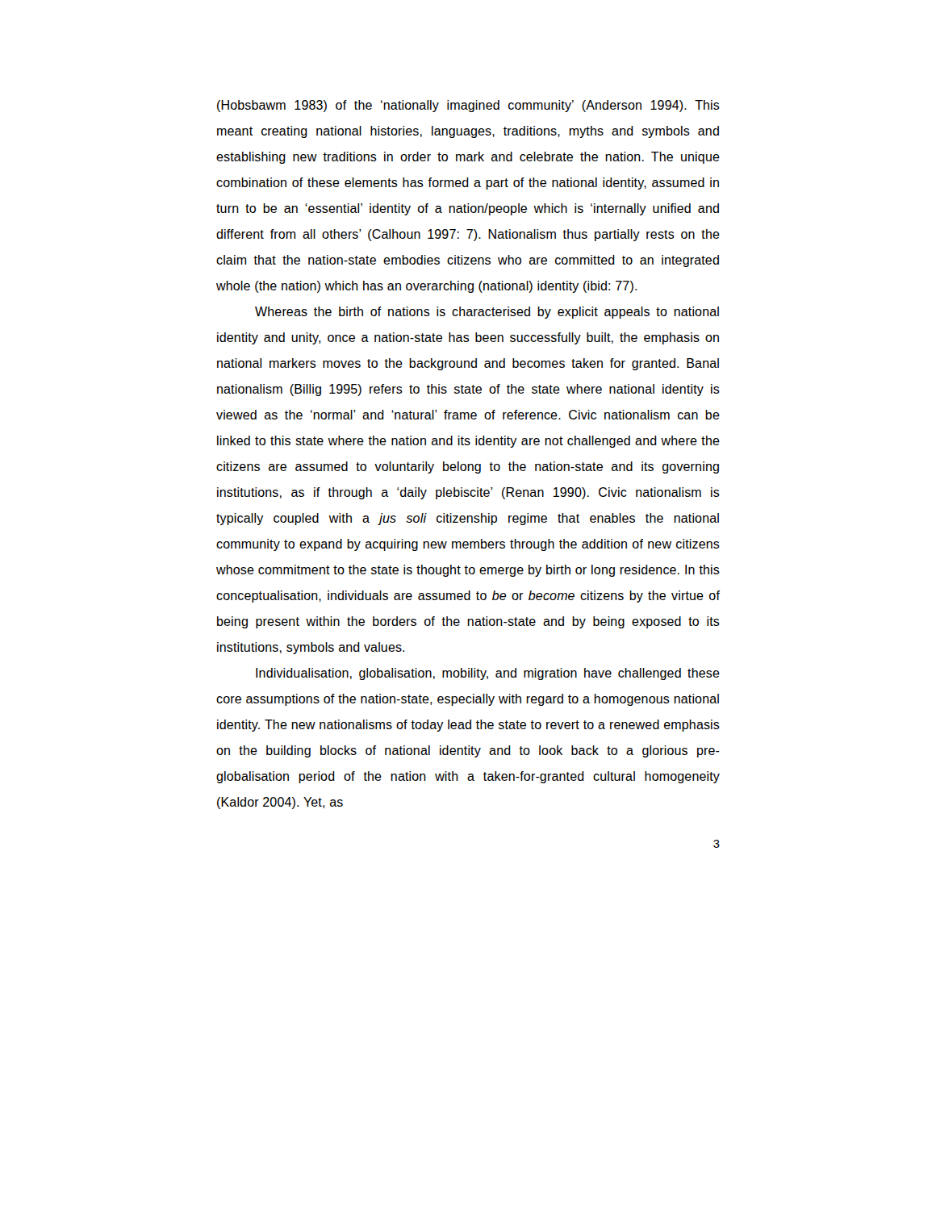(Hobsbawm 1983) of the ‘nationally imagined community’ (Anderson 1994). This meant creating national histories, languages, traditions, myths and symbols and establishing new traditions in order to mark and celebrate the nation. The unique combination of these elements has formed a part of the national identity, assumed in turn to be an ‘essential’ identity of a nation/people which is ‘internally unified and different from all others’ (Calhoun 1997: 7). Nationalism thus partially rests on the claim that the nation-state embodies citizens who are committed to an integrated whole (the nation) which has an overarching (national) identity (ibid: 77).
Whereas the birth of nations is characterised by explicit appeals to national identity and unity, once a nation-state has been successfully built, the emphasis on national markers moves to the background and becomes taken for granted. Banal nationalism (Billig 1995) refers to this state of the state where national identity is viewed as the ‘normal’ and ‘natural’ frame of reference. Civic nationalism can be linked to this state where the nation and its identity are not challenged and where the citizens are assumed to voluntarily belong to the nation-state and its governing institutions, as if through a ‘daily plebiscite’ (Renan 1990). Civic nationalism is typically coupled with a jus soli citizenship regime that enables the national community to expand by acquiring new members through the addition of new citizens whose commitment to the state is thought to emerge by birth or long residence. In this conceptualisation, individuals are assumed to be or become citizens by the virtue of being present within the borders of the nation-state and by being exposed to its institutions, symbols and values.
Individualisation, globalisation, mobility, and migration have challenged these core assumptions of the nation-state, especially with regard to a homogenous national identity. The new nationalisms of today lead the state to revert to a renewed emphasis on the building blocks of national identity and to look back to a glorious pre-globalisation period of the nation with a taken-for-granted cultural homogeneity (Kaldor 2004). Yet, as
3